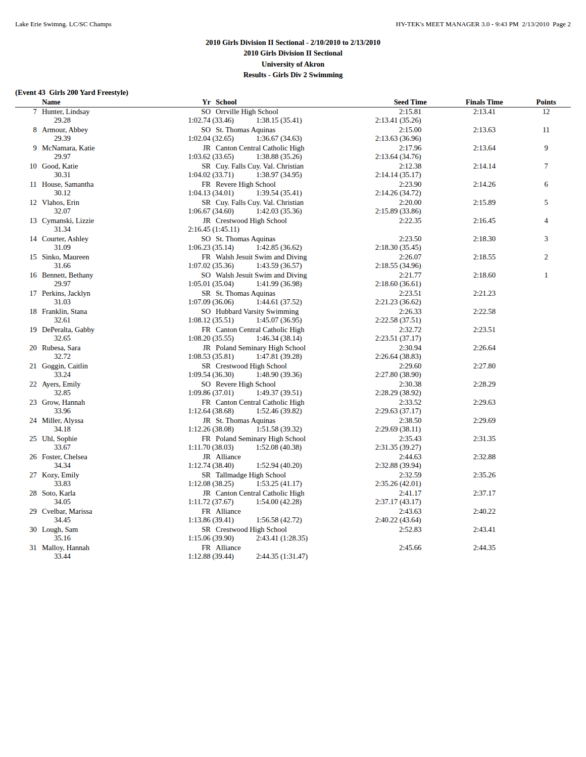Lake Erie Swimng. LC/SC Champs HY-TEK's MEET MANAGER 3.0 - 9:43 PM 2/13/2010 Page 2
2010 Girls Division II Sectional - 2/10/2010 to 2/13/2010
2010 Girls Division II Sectional
University of Akron
Results - Girls Div 2 Swimming
(Event 43 Girls 200 Yard Freestyle)
| | Name | Yr | School | Seed Time | Finals Time | Points |
| --- | --- | --- | --- | --- | --- | --- |
| 7 | Hunter, Lindsay | SO | Orrville High School | 2:15.81 | 2:13.41 | 12 |
| | 29.28 | 1:02.74 (33.46) 1:38.15 (35.41) | 2:13.41 (35.26) |
| 8 | Armour, Abbey | SO | St. Thomas Aquinas | 2:15.00 | 2:13.63 | 11 |
| | 29.39 | 1:02.04 (32.65) 1:36.67 (34.63) | 2:13.63 (36.96) |
| 9 | McNamara, Katie | JR | Canton Central Catholic High | 2:17.96 | 2:13.64 | 9 |
| | 29.97 | 1:03.62 (33.65) 1:38.88 (35.26) | 2:13.64 (34.76) |
| 10 | Good, Katie | SR | Cuy. Falls Cuy. Val. Christian | 2:12.38 | 2:14.14 | 7 |
| | 30.31 | 1:04.02 (33.71) 1:38.97 (34.95) | 2:14.14 (35.17) |
| 11 | House, Samantha | FR | Revere High School | 2:23.90 | 2:14.26 | 6 |
| | 30.12 | 1:04.13 (34.01) 1:39.54 (35.41) | 2:14.26 (34.72) |
| 12 | Vlahos, Erin | SR | Cuy. Falls Cuy. Val. Christian | 2:20.00 | 2:15.89 | 5 |
| | 32.07 | 1:06.67 (34.60) 1:42.03 (35.36) | 2:15.89 (33.86) |
| 13 | Cymanski, Lizzie | JR | Crestwood High School | 2:22.35 | 2:16.45 | 4 |
| | 31.34 | 2:16.45 (1:45.11) | |
| 14 | Courter, Ashley | SO | St. Thomas Aquinas | 2:23.50 | 2:18.30 | 3 |
| | 31.09 | 1:06.23 (35.14) 1:42.85 (36.62) | 2:18.30 (35.45) |
| 15 | Sinko, Maureen | FR | Walsh Jesuit Swim and Diving | 2:26.07 | 2:18.55 | 2 |
| | 31.66 | 1:07.02 (35.36) 1:43.59 (36.57) | 2:18.55 (34.96) |
| 16 | Bennett, Bethany | SO | Walsh Jesuit Swim and Diving | 2:21.77 | 2:18.60 | 1 |
| | 29.97 | 1:05.01 (35.04) 1:41.99 (36.98) | 2:18.60 (36.61) |
| 17 | Perkins, Jacklyn | SR | St. Thomas Aquinas | 2:23.51 | 2:21.23 | |
| | 31.03 | 1:07.09 (36.06) 1:44.61 (37.52) | 2:21.23 (36.62) |
| 18 | Franklin, Stana | SO | Hubbard Varsity Swimming | 2:26.33 | 2:22.58 | |
| | 32.61 | 1:08.12 (35.51) 1:45.07 (36.95) | 2:22.58 (37.51) |
| 19 | DePeralta, Gabby | FR | Canton Central Catholic High | 2:32.72 | 2:23.51 | |
| | 32.65 | 1:08.20 (35.55) 1:46.34 (38.14) | 2:23.51 (37.17) |
| 20 | Rubesa, Sara | JR | Poland Seminary High School | 2:30.94 | 2:26.64 | |
| | 32.72 | 1:08.53 (35.81) 1:47.81 (39.28) | 2:26.64 (38.83) |
| 21 | Goggin, Caitlin | SR | Crestwood High School | 2:29.60 | 2:27.80 | |
| | 33.24 | 1:09.54 (36.30) 1:48.90 (39.36) | 2:27.80 (38.90) |
| 22 | Ayers, Emily | SO | Revere High School | 2:30.38 | 2:28.29 | |
| | 32.85 | 1:09.86 (37.01) 1:49.37 (39.51) | 2:28.29 (38.92) |
| 23 | Grow, Hannah | FR | Canton Central Catholic High | 2:33.52 | 2:29.63 | |
| | 33.96 | 1:12.64 (38.68) 1:52.46 (39.82) | 2:29.63 (37.17) |
| 24 | Miller, Alyssa | JR | St. Thomas Aquinas | 2:38.50 | 2:29.69 | |
| | 34.18 | 1:12.26 (38.08) 1:51.58 (39.32) | 2:29.69 (38.11) |
| 25 | Uhl, Sophie | FR | Poland Seminary High School | 2:35.43 | 2:31.35 | |
| | 33.67 | 1:11.70 (38.03) 1:52.08 (40.38) | 2:31.35 (39.27) |
| 26 | Foster, Chelsea | JR | Alliance | 2:44.63 | 2:32.88 | |
| | 34.34 | 1:12.74 (38.40) 1:52.94 (40.20) | 2:32.88 (39.94) |
| 27 | Kozy, Emily | SR | Tallmadge High School | 2:32.59 | 2:35.26 | |
| | 33.83 | 1:12.08 (38.25) 1:53.25 (41.17) | 2:35.26 (42.01) |
| 28 | Soto, Karla | JR | Canton Central Catholic High | 2:41.17 | 2:37.17 | |
| | 34.05 | 1:11.72 (37.67) 1:54.00 (42.28) | 2:37.17 (43.17) |
| 29 | Cvelbar, Marissa | FR | Alliance | 2:43.63 | 2:40.22 | |
| | 34.45 | 1:13.86 (39.41) 1:56.58 (42.72) | 2:40.22 (43.64) |
| 30 | Lough, Sam | SR | Crestwood High School | 2:52.83 | 2:43.41 | |
| | 35.16 | 1:15.06 (39.90) 2:43.41 (1:28.35) | |
| 31 | Malloy, Hannah | FR | Alliance | 2:45.66 | 2:44.35 | |
| | 33.44 | 1:12.88 (39.44) 2:44.35 (1:31.47) | |